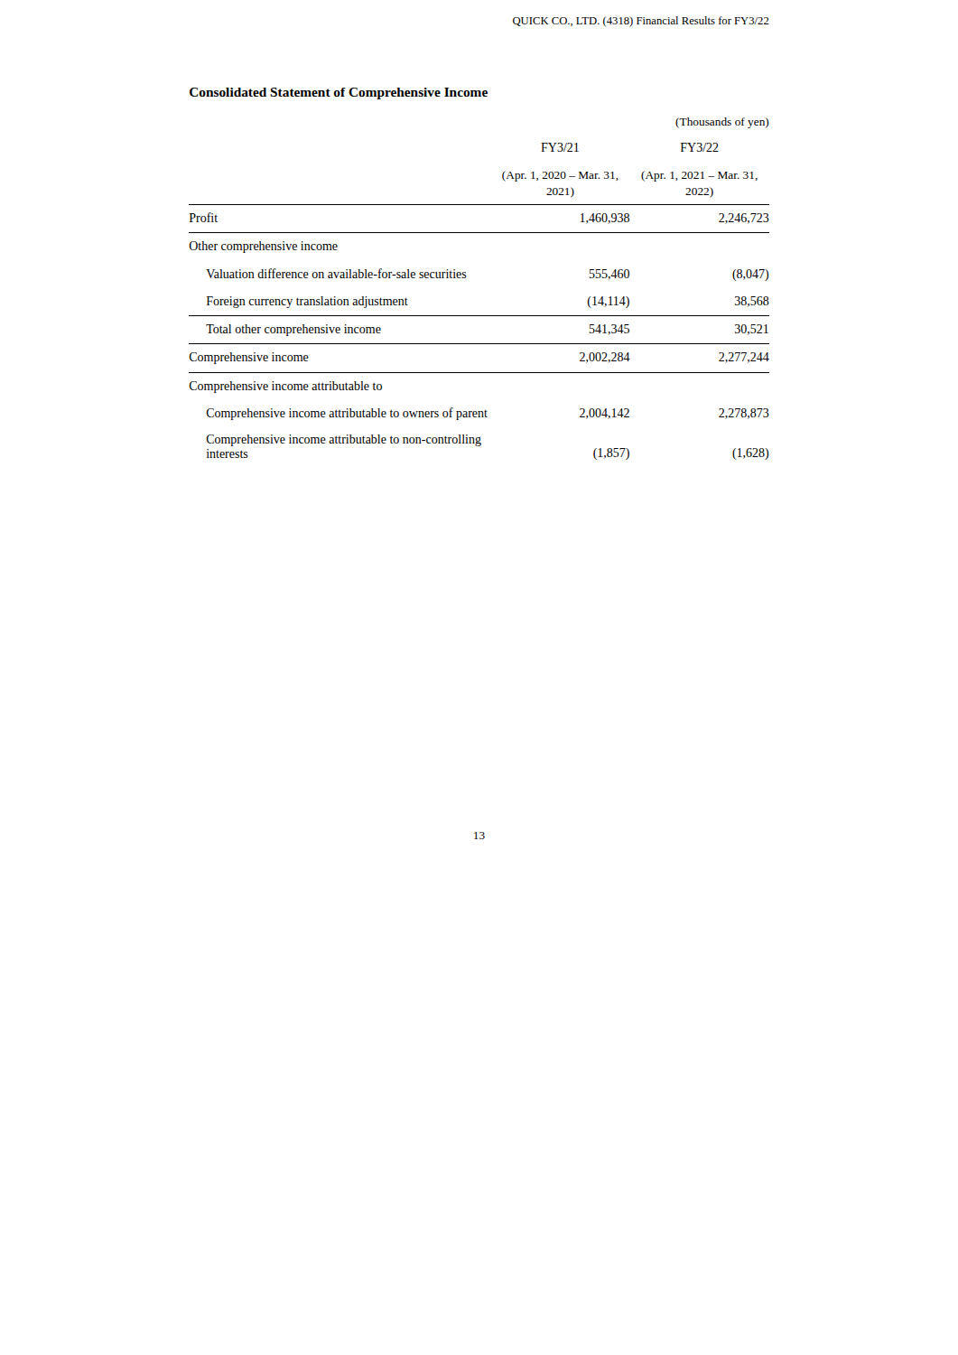QUICK CO., LTD. (4318) Financial Results for FY3/22
Consolidated Statement of Comprehensive Income
| | | (Thousands of yen) |
| | FY3/21 | FY3/22 |
| | (Apr. 1, 2020 – Mar. 31, 2021) | (Apr. 1, 2021 – Mar. 31, 2022) |
| Profit | 1,460,938 | 2,246,723 |
| Other comprehensive income | | |
| Valuation difference on available-for-sale securities | 555,460 | (8,047) |
| Foreign currency translation adjustment | (14,114) | 38,568 |
| Total other comprehensive income | 541,345 | 30,521 |
| Comprehensive income | 2,002,284 | 2,277,244 |
| Comprehensive income attributable to | | |
| Comprehensive income attributable to owners of parent | 2,004,142 | 2,278,873 |
| Comprehensive income attributable to non-controlling interests | (1,857) | (1,628) |
13